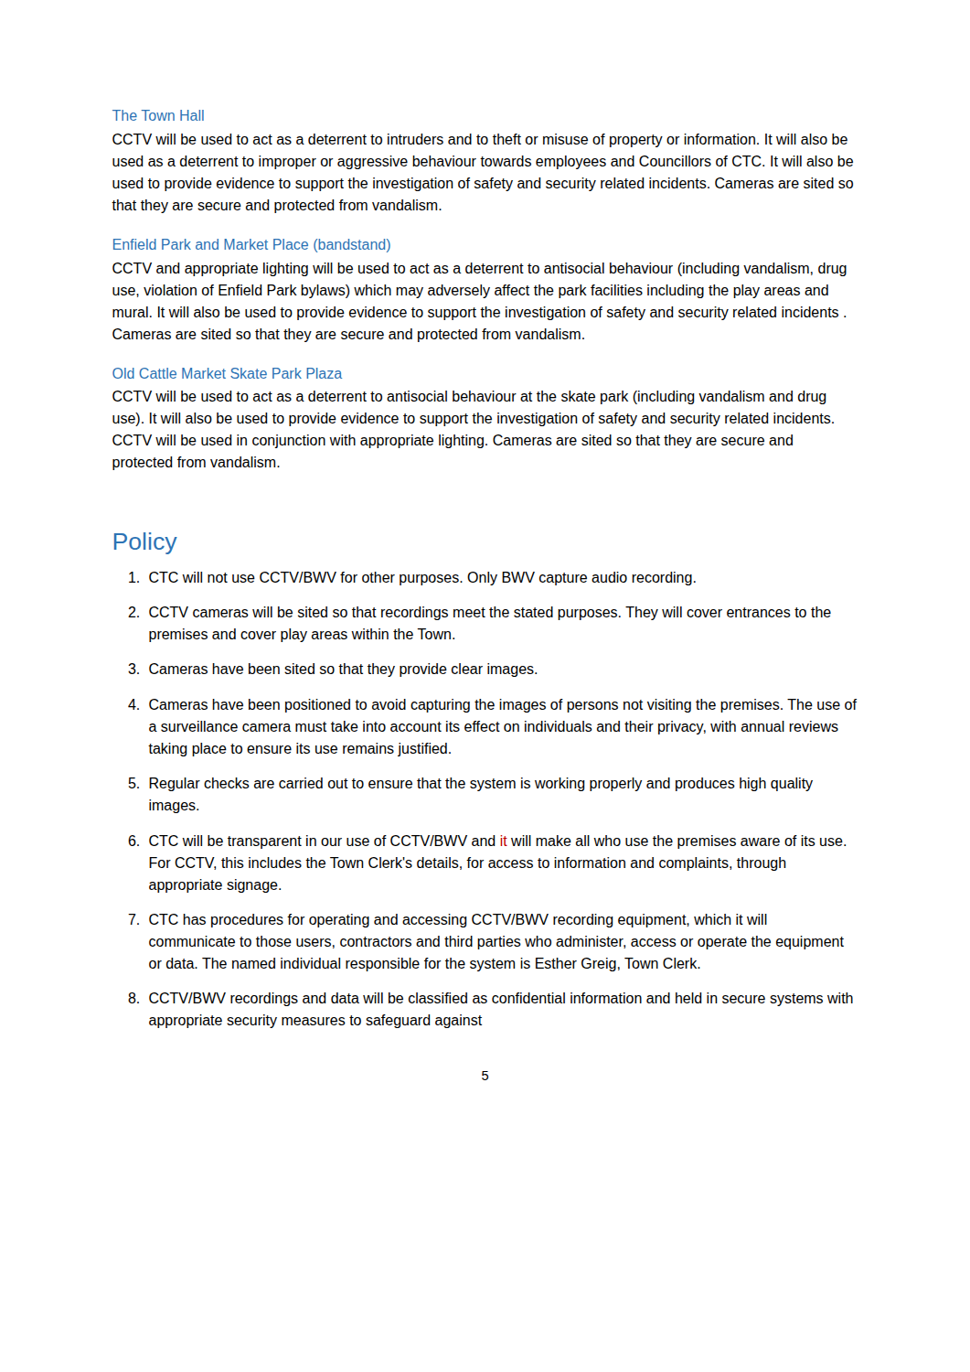The Town Hall
CCTV will be used to act as a deterrent to intruders and to theft or misuse of property or information. It will also be used as a deterrent to improper or aggressive behaviour towards employees and Councillors of CTC. It will also be used to provide evidence to support the investigation of safety and security related incidents. Cameras are sited so that they are secure and protected from vandalism.
Enfield Park and Market Place (bandstand)
CCTV and appropriate lighting will be used to act as a deterrent to antisocial behaviour (including vandalism, drug use, violation of Enfield Park bylaws) which may adversely affect the park facilities including the play areas and mural. It will also be used to provide evidence to support the investigation of safety and security related incidents . Cameras are sited so that they are secure and protected from vandalism.
Old Cattle Market Skate Park Plaza
CCTV will be used to act as a deterrent to antisocial behaviour at the skate park (including vandalism and drug use). It will also be used to provide evidence to support the investigation of safety and security related incidents. CCTV will be used in conjunction with appropriate lighting. Cameras are sited so that they are secure and protected from vandalism.
Policy
CTC will not use CCTV/BWV for other purposes. Only BWV capture audio recording.
CCTV cameras will be sited so that recordings meet the stated purposes. They will cover entrances to the premises and cover play areas within the Town.
Cameras have been sited so that they provide clear images.
Cameras have been positioned to avoid capturing the images of persons not visiting the premises. The use of a surveillance camera must take into account its effect on individuals and their privacy, with annual reviews taking place to ensure its use remains justified.
Regular checks are carried out to ensure that the system is working properly and produces high quality images.
CTC will be transparent in our use of CCTV/BWV and it will make all who use the premises aware of its use. For CCTV, this includes the Town Clerk's details, for access to information and complaints, through appropriate signage.
CTC has procedures for operating and accessing CCTV/BWV recording equipment, which it will communicate to those users, contractors and third parties who administer, access or operate the equipment or data. The named individual responsible for the system is Esther Greig, Town Clerk.
CCTV/BWV recordings and data will be classified as confidential information and held in secure systems with appropriate security measures to safeguard against
5